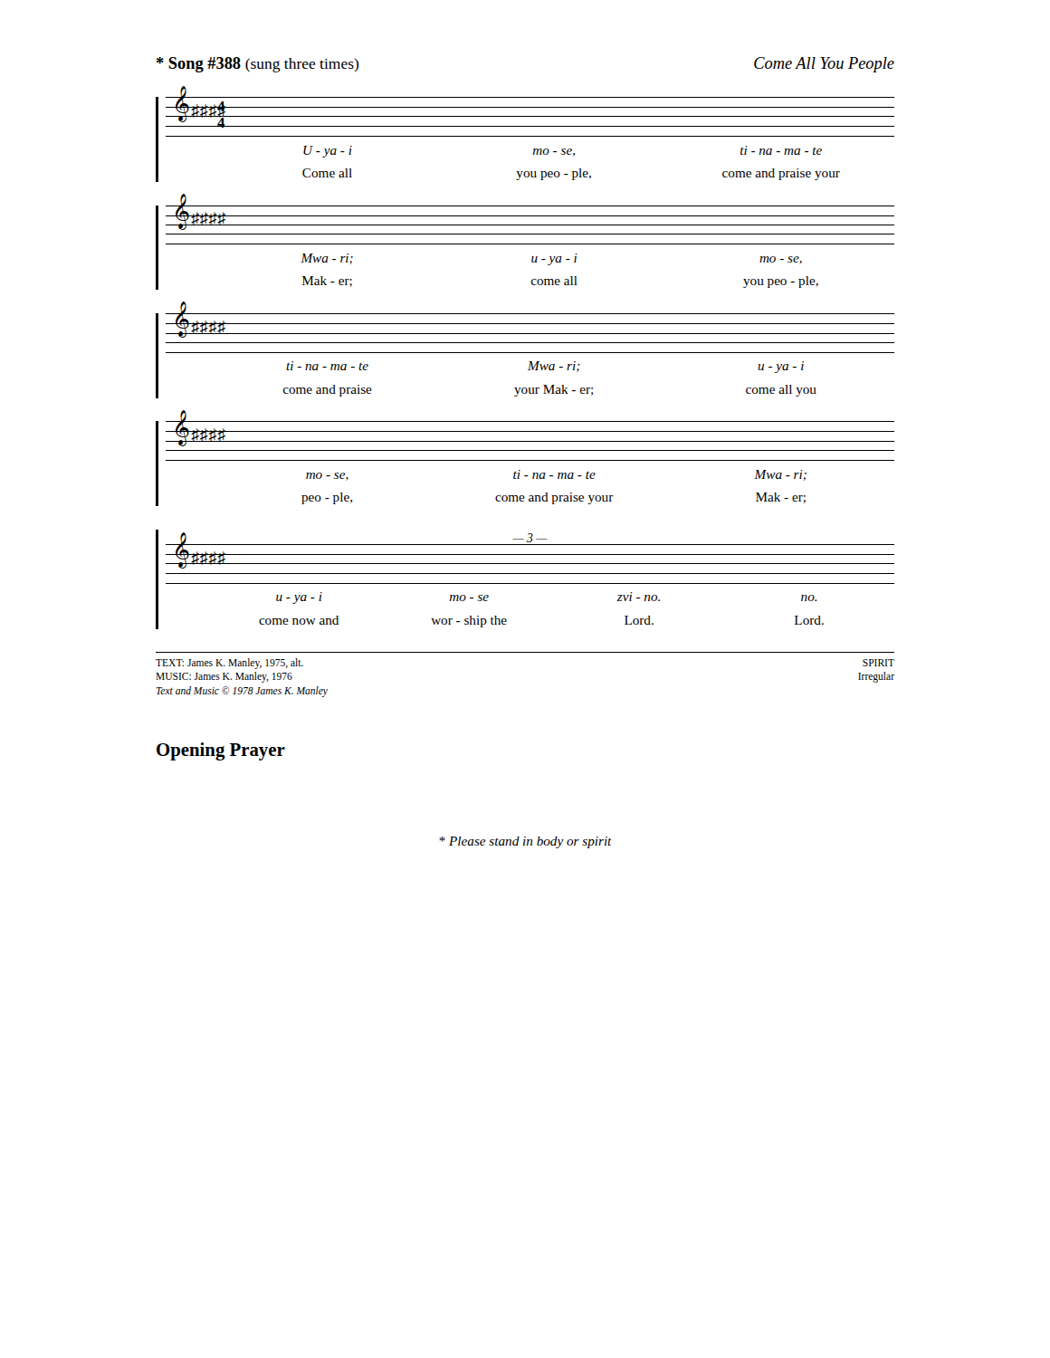* Song #388 (sung three times)
Come All You People
𝄞 ♯♯♯♯ 4
4
U - ya - i mo - se, ti - na - ma - te
Come all you peo - ple, come and praise your
𝄞 ♯♯♯♯
Mwa - ri; u - ya - i mo - se,
Mak - er; come all you peo - ple,
𝄞 ♯♯♯♯
ti - na - ma - te Mwa - ri; u - ya - i
come and praise your Mak - er; come all you
𝄞 ♯♯♯♯
mo - se, ti - na - ma - te Mwa - ri;
peo - ple, come and praise your Mak - er;
— 3 —
𝄞 ♯♯♯♯
u - ya - i mo - se zvi - no. no.
come now and wor - ship the Lord. Lord.
TEXT: James K. Manley, 1975, alt.
MUSIC: James K. Manley, 1976
Text and Music © 1978 James K. Manley
SPIRIT
Irregular
Opening Prayer
* Please stand in body or spirit